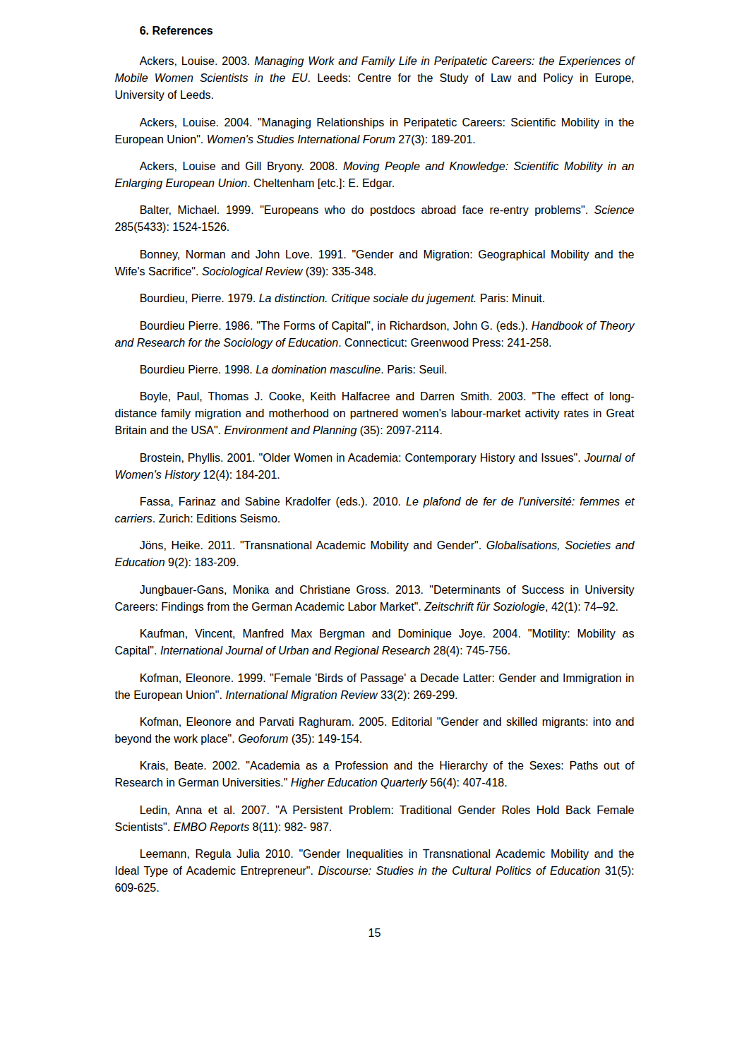6. References
Ackers, Louise. 2003. Managing Work and Family Life in Peripatetic Careers: the Experiences of Mobile Women Scientists in the EU. Leeds: Centre for the Study of Law and Policy in Europe, University of Leeds.
Ackers, Louise. 2004. "Managing Relationships in Peripatetic Careers: Scientific Mobility in the European Union". Women's Studies International Forum 27(3): 189-201.
Ackers, Louise and Gill Bryony. 2008. Moving People and Knowledge: Scientific Mobility in an Enlarging European Union. Cheltenham [etc.]: E. Edgar.
Balter, Michael. 1999. "Europeans who do postdocs abroad face re-entry problems". Science 285(5433): 1524-1526.
Bonney, Norman and John Love. 1991. "Gender and Migration: Geographical Mobility and the Wife's Sacrifice". Sociological Review (39): 335-348.
Bourdieu, Pierre. 1979. La distinction. Critique sociale du jugement. Paris: Minuit.
Bourdieu Pierre. 1986. "The Forms of Capital", in Richardson, John G. (eds.). Handbook of Theory and Research for the Sociology of Education. Connecticut: Greenwood Press: 241-258.
Bourdieu Pierre. 1998. La domination masculine. Paris: Seuil.
Boyle, Paul, Thomas J. Cooke, Keith Halfacree and Darren Smith. 2003. "The effect of long-distance family migration and motherhood on partnered women's labour-market activity rates in Great Britain and the USA". Environment and Planning (35): 2097-2114.
Brostein, Phyllis. 2001. "Older Women in Academia: Contemporary History and Issues". Journal of Women's History 12(4): 184-201.
Fassa, Farinaz and Sabine Kradolfer (eds.). 2010. Le plafond de fer de l'université: femmes et carriers. Zurich: Editions Seismo.
Jöns, Heike. 2011. "Transnational Academic Mobility and Gender". Globalisations, Societies and Education 9(2): 183-209.
Jungbauer-Gans, Monika and Christiane Gross. 2013. "Determinants of Success in University Careers: Findings from the German Academic Labor Market". Zeitschrift für Soziologie, 42(1): 74–92.
Kaufman, Vincent, Manfred Max Bergman and Dominique Joye. 2004. "Motility: Mobility as Capital". International Journal of Urban and Regional Research 28(4): 745-756.
Kofman, Eleonore. 1999. "Female 'Birds of Passage' a Decade Latter: Gender and Immigration in the European Union". International Migration Review 33(2): 269-299.
Kofman, Eleonore and Parvati Raghuram. 2005. Editorial "Gender and skilled migrants: into and beyond the work place". Geoforum (35): 149-154.
Krais, Beate. 2002. "Academia as a Profession and the Hierarchy of the Sexes: Paths out of Research in German Universities." Higher Education Quarterly 56(4): 407-418.
Ledin, Anna et al. 2007. "A Persistent Problem: Traditional Gender Roles Hold Back Female Scientists". EMBO Reports 8(11): 982- 987.
Leemann, Regula Julia 2010. "Gender Inequalities in Transnational Academic Mobility and the Ideal Type of Academic Entrepreneur". Discourse: Studies in the Cultural Politics of Education 31(5): 609-625.
15